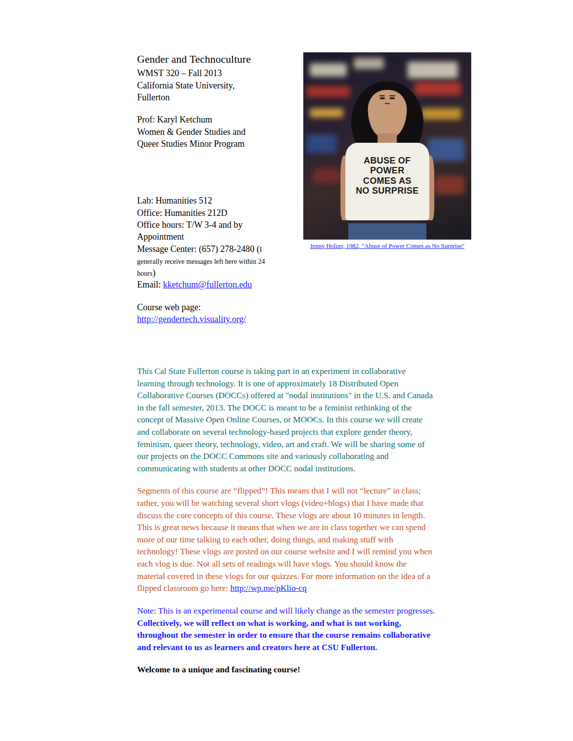Gender and Technoculture
WMST 320 – Fall 2013
California State University,
Fullerton
Prof: Karyl Ketchum
Women & Gender Studies and
Queer Studies Minor Program
Lab: Humanities 512
Office: Humanities 212D
Office hours: T/W 3-4 and by
Appointment
Message Center: (657) 278-2480 (I generally receive messages left here within 24 hours)
Email: kketchum@fullerton.edu
Course web page:
http://gendertech.visuality.org/
ABUSE OF
POWER
COMES AS
NO SURPRISE
Jenny Holzer, 1982, "Abuse of Power Comes as No Surprise"
This Cal State Fullerton course is taking part in an experiment in collaborative learning through technology. It is one of approximately 18 Distributed Open Collaborative Courses (DOCCs) offered at "nodal institutions" in the U.S. and Canada in the fall semester, 2013. The DOCC is meant to be a feminist rethinking of the concept of Massive Open Online Courses, or MOOCs. In this course we will create and collaborate on several technology-based projects that explore gender theory, feminism, queer theory, technology, video, art and craft. We will be sharing some of our projects on the DOCC Commons site and variously collaborating and communicating with students at other DOCC nodal institutions.
Segments of this course are “flipped”! This means that I will not “lecture” in class; rather, you will be watching several short vlogs (video+blogs) that I have made that discuss the core concepts of this course. These vlogs are about 10 minutes in length. This is great news because it means that when we are in class together we can spend more of our time talking to each other, doing things, and making stuff with technology! These vlogs are posted on our course website and I will remind you when each vlog is due. Not all sets of readings will have vlogs. You should know the material covered in these vlogs for our quizzes. For more information on the idea of a flipped classroom go here: http://wp.me/pKlio-cq
Note: This is an experimental course and will likely change as the semester progresses. Collectively, we will reflect on what is working, and what is not working, throughout the semester in order to ensure that the course remains collaborative and relevant to us as learners and creators here at CSU Fullerton.
Welcome to a unique and fascinating course!